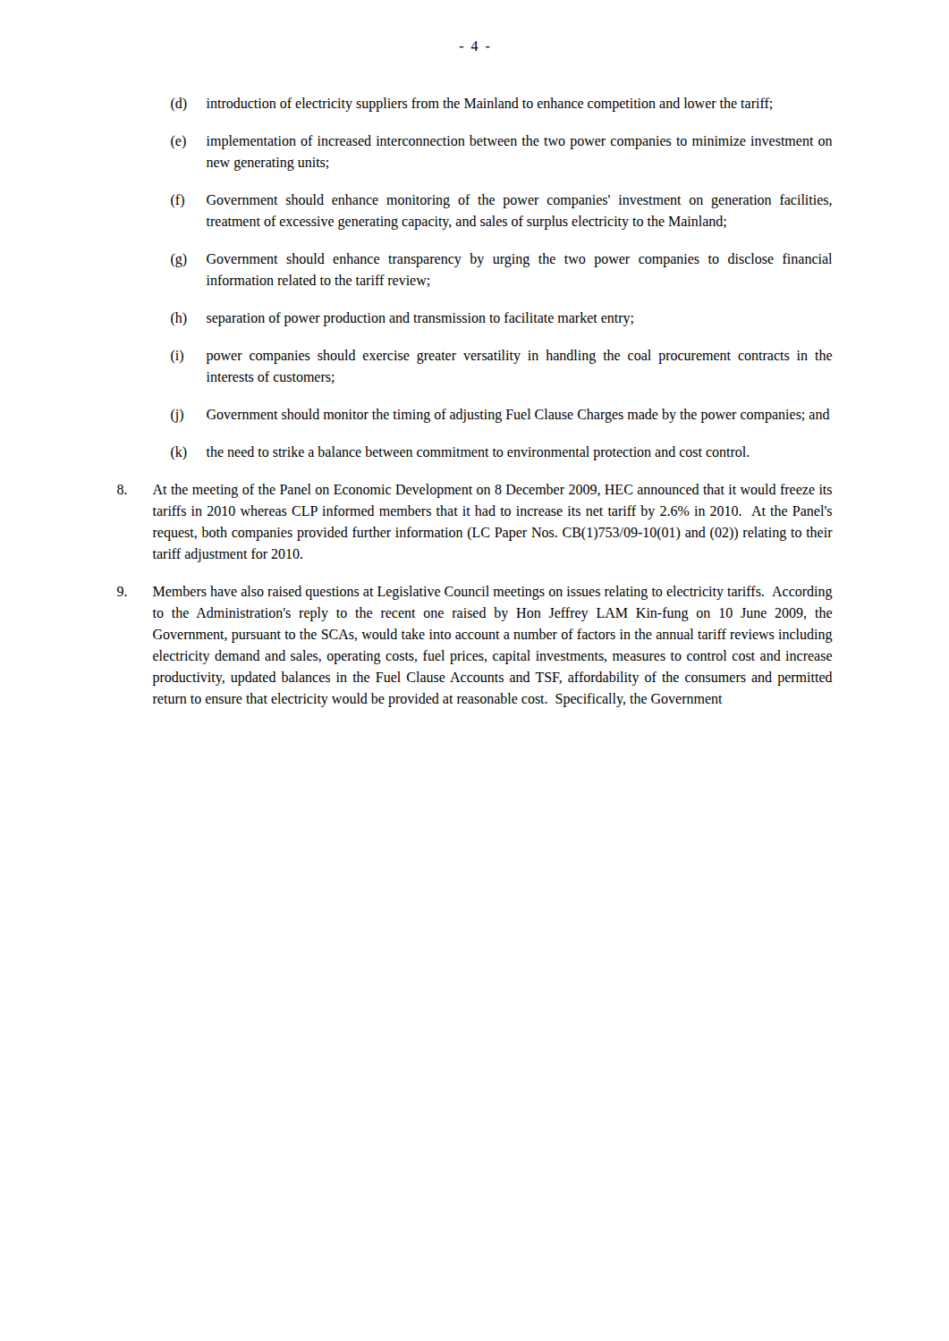- 4 -
(d)
introduction of electricity suppliers from the Mainland to enhance competition and lower the tariff;
(e)
implementation of increased interconnection between the two power companies to minimize investment on new generating units;
(f)
Government should enhance monitoring of the power companies' investment on generation facilities, treatment of excessive generating capacity, and sales of surplus electricity to the Mainland;
(g)
Government should enhance transparency by urging the two power companies to disclose financial information related to the tariff review;
(h)
separation of power production and transmission to facilitate market entry;
(i)
power companies should exercise greater versatility in handling the coal procurement contracts in the interests of customers;
(j)
Government should monitor the timing of adjusting Fuel Clause Charges made by the power companies; and
(k)
the need to strike a balance between commitment to environmental protection and cost control.
8.
At the meeting of the Panel on Economic Development on 8 December 2009, HEC announced that it would freeze its tariffs in 2010 whereas CLP informed members that it had to increase its net tariff by 2.6% in 2010. At the Panel's request, both companies provided further information (LC Paper Nos. CB(1)753/09-10(01) and (02)) relating to their tariff adjustment for 2010.
9.
Members have also raised questions at Legislative Council meetings on issues relating to electricity tariffs. According to the Administration's reply to the recent one raised by Hon Jeffrey LAM Kin-fung on 10 June 2009, the Government, pursuant to the SCAs, would take into account a number of factors in the annual tariff reviews including electricity demand and sales, operating costs, fuel prices, capital investments, measures to control cost and increase productivity, updated balances in the Fuel Clause Accounts and TSF, affordability of the consumers and permitted return to ensure that electricity would be provided at reasonable cost. Specifically, the Government